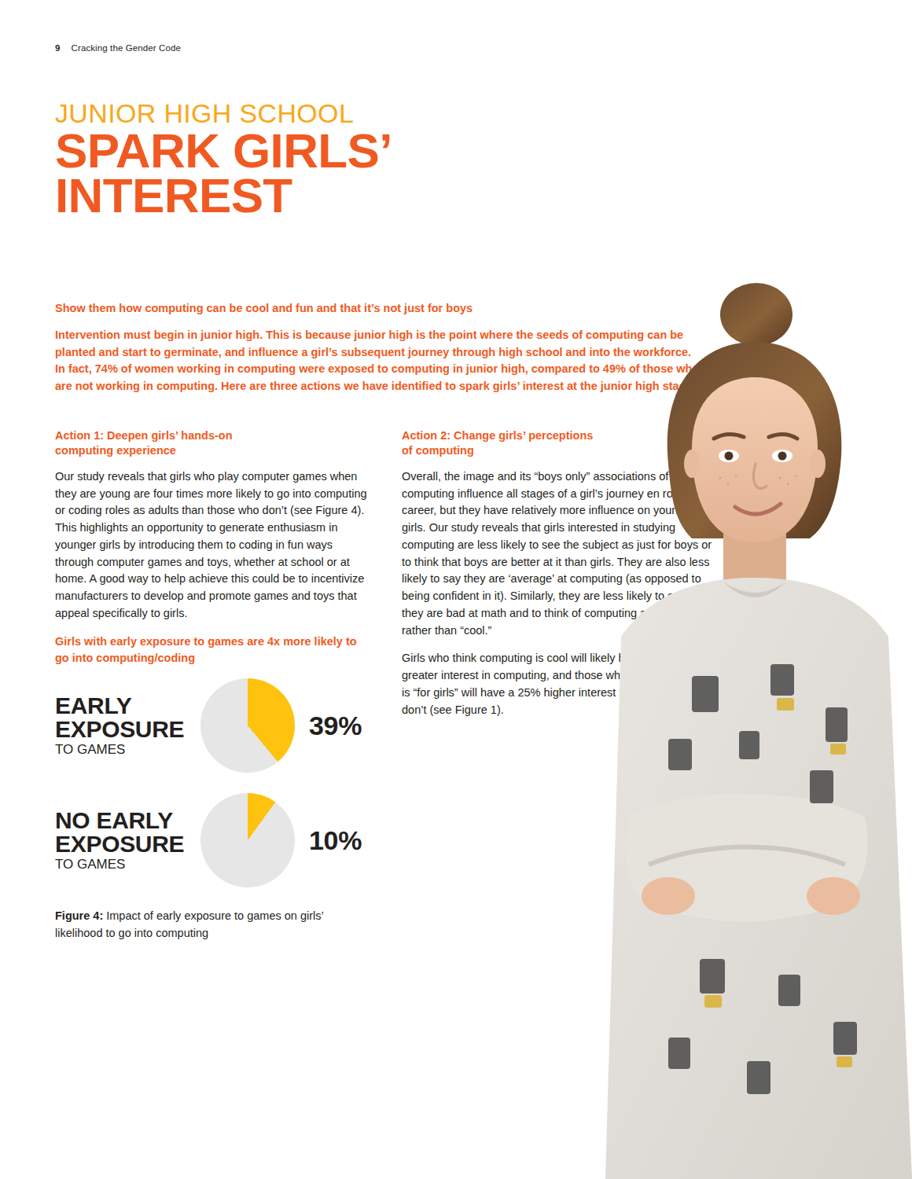9 Cracking the Gender Code
Junior High School
Spark Girls’
Interest
Show them how computing can be cool and fun and that it’s not just for boys
Intervention must begin in junior high. This is because junior high is the point where the seeds of computing can be planted and start to germinate, and influence a girl’s subsequent journey through high school and into the workforce. In fact, 74% of women working in computing were exposed to computing in junior high, compared to 49% of those who are not working in computing. Here are three actions we have identified to spark girls’ interest at the junior high stage:
Action 1: Deepen girls’ hands-on
computing experience
Our study reveals that girls who play computer games when they are young are four times more likely to go into computing or coding roles as adults than those who don’t (see Figure 4). This highlights an opportunity to generate enthusiasm in younger girls by introducing them to coding in fun ways through computer games and toys, whether at school or at home. A good way to help achieve this could be to incentivize manufacturers to develop and promote games and toys that appeal specifically to girls.
Girls with early exposure to games are 4x more likely to go into computing/coding
Early
Exposure to games
39%
No Early
Exposure to games
10%
Figure 4: Impact of early exposure to games on girls’ likelihood to go into computing
Action 2: Change girls’ perceptions
of computing
Overall, the image and its “boys only” associations of computing influence all stages of a girl’s journey en route to a career, but they have relatively more influence on younger girls. Our study reveals that girls interested in studying computing are less likely to see the subject as just for boys or to think that boys are better at it than girls. They are also less likely to say they are ‘average’ at computing (as opposed to being confident in it). Similarly, they are less likely to say that they are bad at math and to think of computing as “geeky” rather than “cool.”
Girls who think computing is cool will likely have an 11% greater interest in computing, and those who think computing is “for girls” will have a 25% higher interest than those who don’t (see Figure 1).